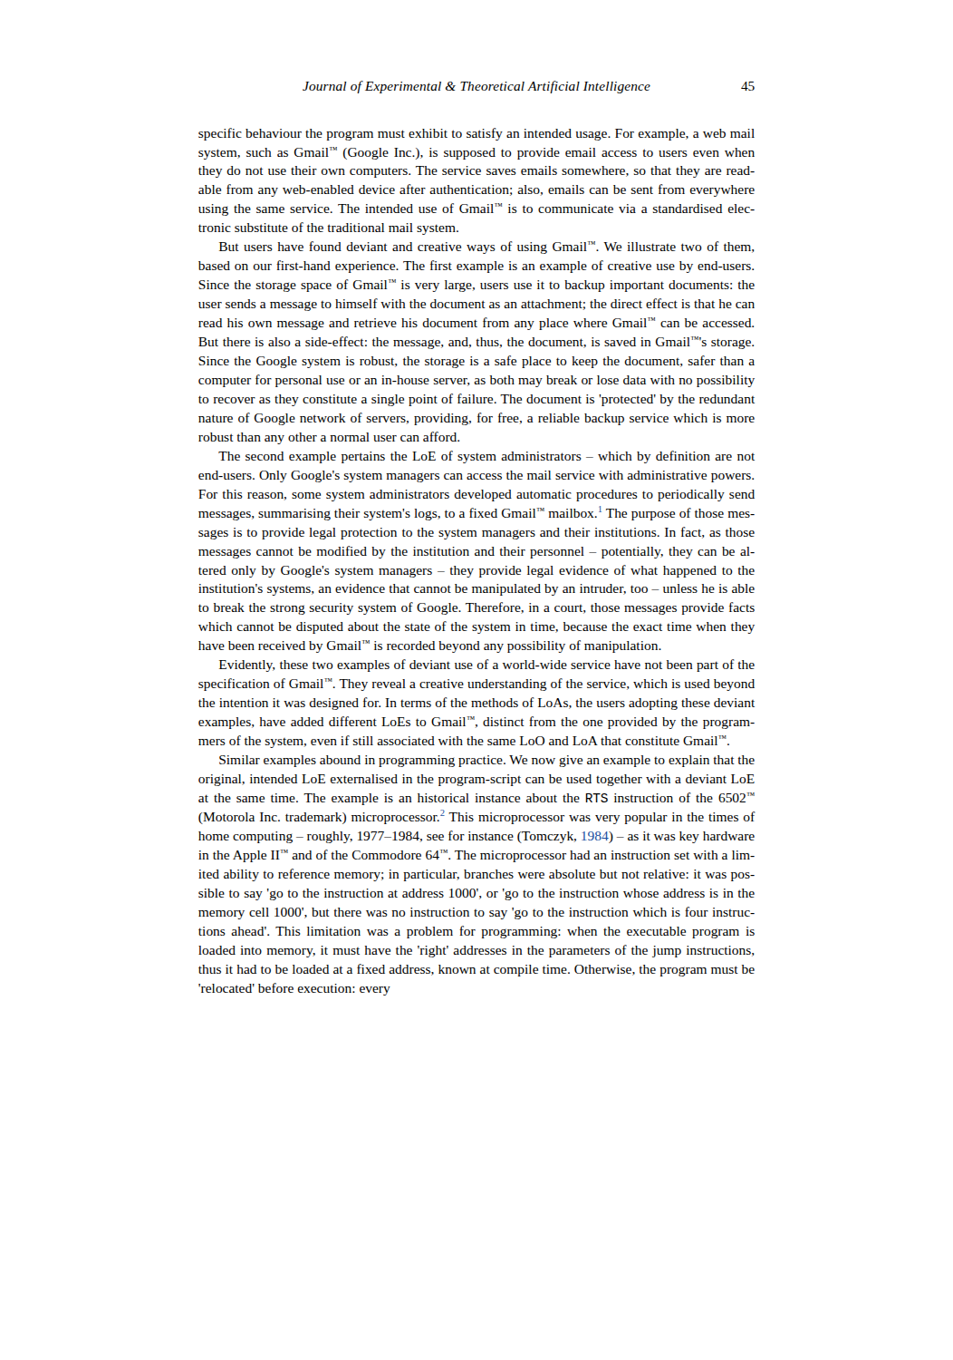Journal of Experimental & Theoretical Artificial Intelligence 45
specific behaviour the program must exhibit to satisfy an intended usage. For example, a web mail system, such as Gmail™ (Google Inc.), is supposed to provide email access to users even when they do not use their own computers. The service saves emails somewhere, so that they are readable from any web-enabled device after authentication; also, emails can be sent from everywhere using the same service. The intended use of Gmail™ is to communicate via a standardised electronic substitute of the traditional mail system.
But users have found deviant and creative ways of using Gmail™. We illustrate two of them, based on our first-hand experience. The first example is an example of creative use by end-users. Since the storage space of Gmail™ is very large, users use it to backup important documents: the user sends a message to himself with the document as an attachment; the direct effect is that he can read his own message and retrieve his document from any place where Gmail™ can be accessed. But there is also a side-effect: the message, and, thus, the document, is saved in Gmail™'s storage. Since the Google system is robust, the storage is a safe place to keep the document, safer than a computer for personal use or an in-house server, as both may break or lose data with no possibility to recover as they constitute a single point of failure. The document is 'protected' by the redundant nature of Google network of servers, providing, for free, a reliable backup service which is more robust than any other a normal user can afford.
The second example pertains the LoE of system administrators – which by definition are not end-users. Only Google's system managers can access the mail service with administrative powers. For this reason, some system administrators developed automatic procedures to periodically send messages, summarising their system's logs, to a fixed Gmail™ mailbox.1 The purpose of those messages is to provide legal protection to the system managers and their institutions. In fact, as those messages cannot be modified by the institution and their personnel – potentially, they can be altered only by Google's system managers – they provide legal evidence of what happened to the institution's systems, an evidence that cannot be manipulated by an intruder, too – unless he is able to break the strong security system of Google. Therefore, in a court, those messages provide facts which cannot be disputed about the state of the system in time, because the exact time when they have been received by Gmail™ is recorded beyond any possibility of manipulation.
Evidently, these two examples of deviant use of a world-wide service have not been part of the specification of Gmail™. They reveal a creative understanding of the service, which is used beyond the intention it was designed for. In terms of the methods of LoAs, the users adopting these deviant examples, have added different LoEs to Gmail™, distinct from the one provided by the programmers of the system, even if still associated with the same LoO and LoA that constitute Gmail™.
Similar examples abound in programming practice. We now give an example to explain that the original, intended LoE externalised in the program-script can be used together with a deviant LoE at the same time. The example is an historical instance about the RTS instruction of the 6502™ (Motorola Inc. trademark) microprocessor.2 This microprocessor was very popular in the times of home computing – roughly, 1977–1984, see for instance (Tomczyk, 1984) – as it was key hardware in the Apple II™ and of the Commodore 64™. The microprocessor had an instruction set with a limited ability to reference memory; in particular, branches were absolute but not relative: it was possible to say 'go to the instruction at address 1000', or 'go to the instruction whose address is in the memory cell 1000', but there was no instruction to say 'go to the instruction which is four instructions ahead'. This limitation was a problem for programming: when the executable program is loaded into memory, it must have the 'right' addresses in the parameters of the jump instructions, thus it had to be loaded at a fixed address, known at compile time. Otherwise, the program must be 'relocated' before execution: every